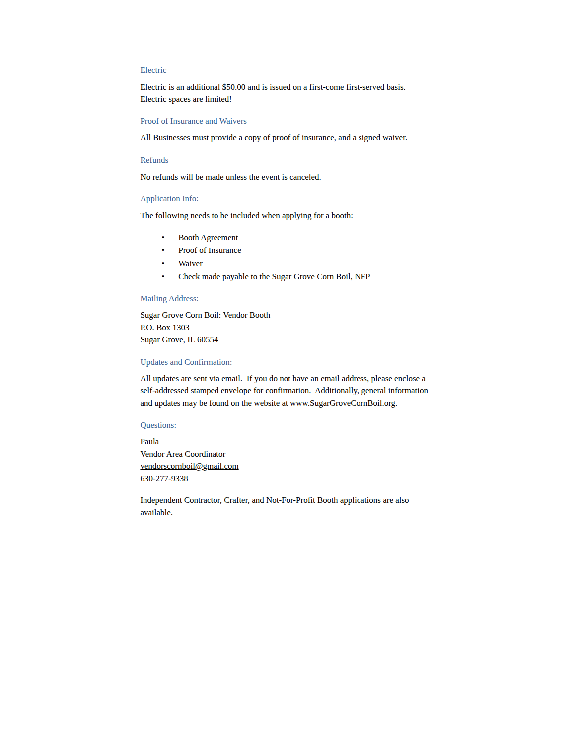Electric
Electric is an additional $50.00 and is issued on a first-come first-served basis. Electric spaces are limited!
Proof of Insurance and Waivers
All Businesses must provide a copy of proof of insurance, and a signed waiver.
Refunds
No refunds will be made unless the event is canceled.
Application Info:
The following needs to be included when applying for a booth:
Booth Agreement
Proof of Insurance
Waiver
Check made payable to the Sugar Grove Corn Boil, NFP
Mailing Address:
Sugar Grove Corn Boil: Vendor Booth
P.O. Box 1303
Sugar Grove, IL 60554
Updates and Confirmation:
All updates are sent via email. If you do not have an email address, please enclose a self-addressed stamped envelope for confirmation. Additionally, general information and updates may be found on the website at www.SugarGroveCornBoil.org.
Questions:
Paula
Vendor Area Coordinator
vendorscornboil@gmail.com
630-277-9338
Independent Contractor, Crafter, and Not-For-Profit Booth applications are also available.